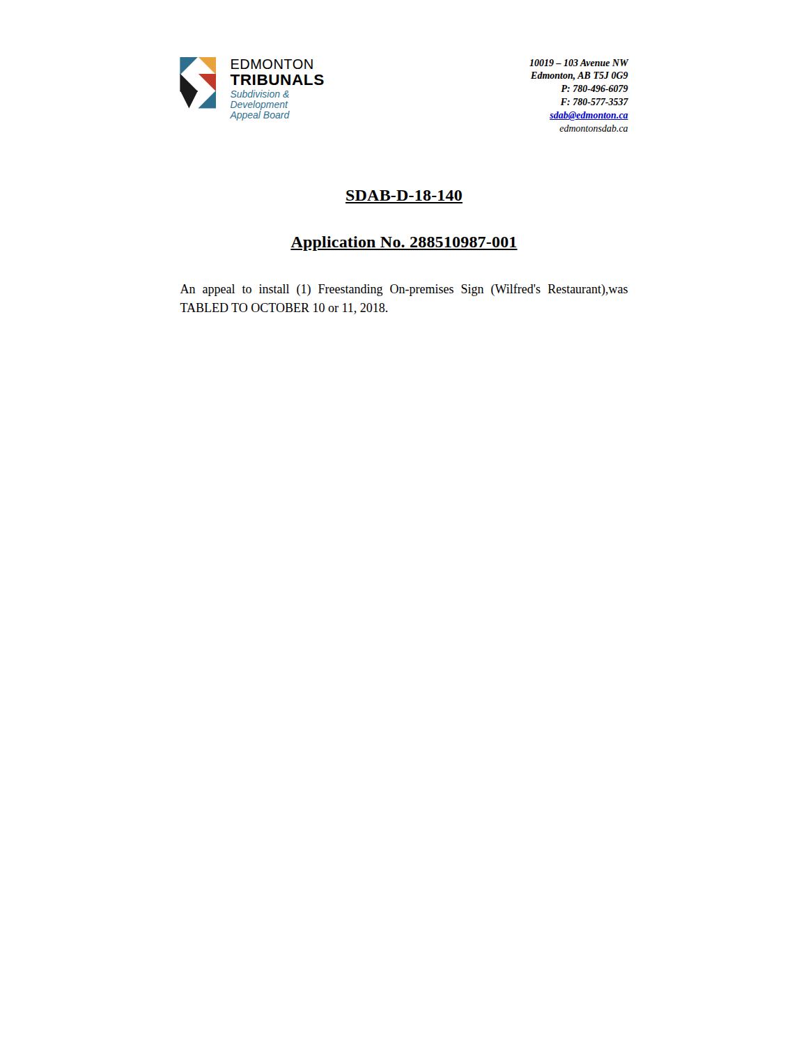EDMONTON
TRIBUNALS
Subdivision &
Development
Appeal Board
10019 – 103 Avenue NW
Edmonton, AB T5J 0G9
P: 780-496-6079
F: 780-577-3537
sdab@edmonton.ca
edmontonsdab.ca
SDAB-D-18-140
Application No. 288510987-001
An appeal to install (1) Freestanding On-premises Sign (Wilfred's Restaurant),was TABLED TO OCTOBER 10 or 11, 2018.